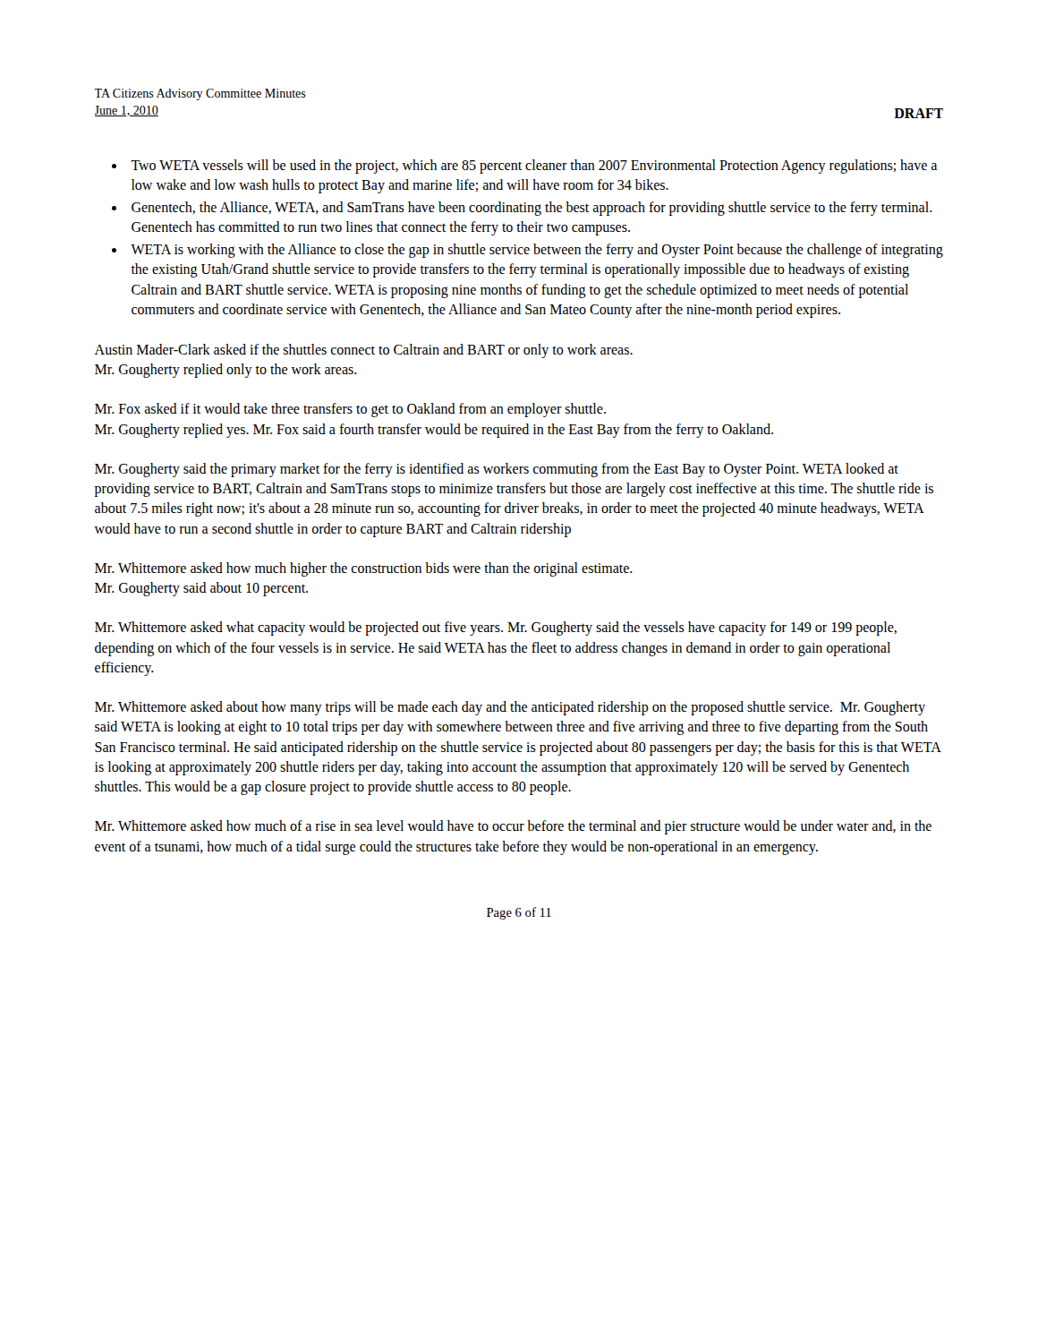TA Citizens Advisory Committee Minutes
June 1, 2010
DRAFT
Two WETA vessels will be used in the project, which are 85 percent cleaner than 2007 Environmental Protection Agency regulations; have a low wake and low wash hulls to protect Bay and marine life; and will have room for 34 bikes.
Genentech, the Alliance, WETA, and SamTrans have been coordinating the best approach for providing shuttle service to the ferry terminal. Genentech has committed to run two lines that connect the ferry to their two campuses.
WETA is working with the Alliance to close the gap in shuttle service between the ferry and Oyster Point because the challenge of integrating the existing Utah/Grand shuttle service to provide transfers to the ferry terminal is operationally impossible due to headways of existing Caltrain and BART shuttle service. WETA is proposing nine months of funding to get the schedule optimized to meet needs of potential commuters and coordinate service with Genentech, the Alliance and San Mateo County after the nine-month period expires.
Austin Mader-Clark asked if the shuttles connect to Caltrain and BART or only to work areas.
Mr. Gougherty replied only to the work areas.
Mr. Fox asked if it would take three transfers to get to Oakland from an employer shuttle.
Mr. Gougherty replied yes. Mr. Fox said a fourth transfer would be required in the East Bay from the ferry to Oakland.
Mr. Gougherty said the primary market for the ferry is identified as workers commuting from the East Bay to Oyster Point. WETA looked at providing service to BART, Caltrain and SamTrans stops to minimize transfers but those are largely cost ineffective at this time. The shuttle ride is about 7.5 miles right now; it's about a 28 minute run so, accounting for driver breaks, in order to meet the projected 40 minute headways, WETA would have to run a second shuttle in order to capture BART and Caltrain ridership
Mr. Whittemore asked how much higher the construction bids were than the original estimate.
Mr. Gougherty said about 10 percent.
Mr. Whittemore asked what capacity would be projected out five years. Mr. Gougherty said the vessels have capacity for 149 or 199 people, depending on which of the four vessels is in service. He said WETA has the fleet to address changes in demand in order to gain operational efficiency.
Mr. Whittemore asked about how many trips will be made each day and the anticipated ridership on the proposed shuttle service. Mr. Gougherty said WETA is looking at eight to 10 total trips per day with somewhere between three and five arriving and three to five departing from the South San Francisco terminal. He said anticipated ridership on the shuttle service is projected about 80 passengers per day; the basis for this is that WETA is looking at approximately 200 shuttle riders per day, taking into account the assumption that approximately 120 will be served by Genentech shuttles. This would be a gap closure project to provide shuttle access to 80 people.
Mr. Whittemore asked how much of a rise in sea level would have to occur before the terminal and pier structure would be under water and, in the event of a tsunami, how much of a tidal surge could the structures take before they would be non-operational in an emergency.
Page 6 of 11